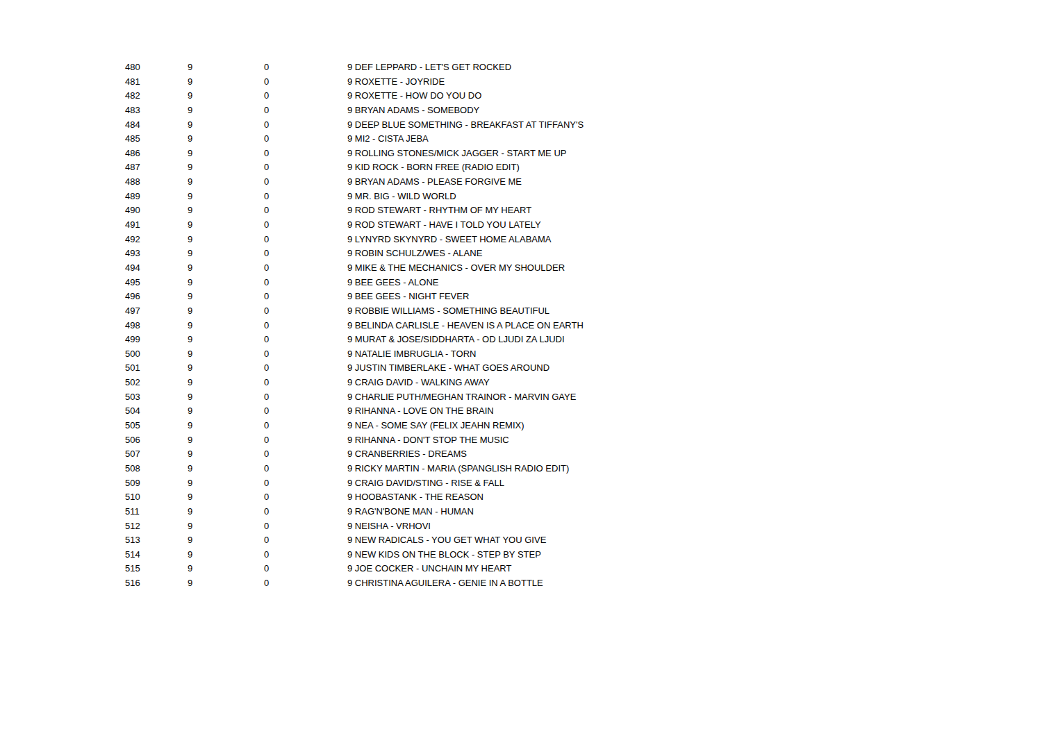| 480 | 9 | 0 | 9 DEF LEPPARD - LET'S GET ROCKED |
| 481 | 9 | 0 | 9 ROXETTE - JOYRIDE |
| 482 | 9 | 0 | 9 ROXETTE - HOW DO YOU DO |
| 483 | 9 | 0 | 9 BRYAN ADAMS - SOMEBODY |
| 484 | 9 | 0 | 9 DEEP BLUE SOMETHING - BREAKFAST AT TIFFANY'S |
| 485 | 9 | 0 | 9 MI2 - CISTA JEBA |
| 486 | 9 | 0 | 9 ROLLING STONES/MICK JAGGER - START ME UP |
| 487 | 9 | 0 | 9 KID ROCK - BORN FREE (RADIO EDIT) |
| 488 | 9 | 0 | 9 BRYAN ADAMS - PLEASE FORGIVE ME |
| 489 | 9 | 0 | 9 MR. BIG - WILD WORLD |
| 490 | 9 | 0 | 9 ROD STEWART - RHYTHM OF MY HEART |
| 491 | 9 | 0 | 9 ROD STEWART - HAVE I TOLD YOU LATELY |
| 492 | 9 | 0 | 9 LYNYRD SKYNYRD - SWEET HOME ALABAMA |
| 493 | 9 | 0 | 9 ROBIN SCHULZ/WES - ALANE |
| 494 | 9 | 0 | 9 MIKE & THE MECHANICS - OVER MY SHOULDER |
| 495 | 9 | 0 | 9 BEE GEES - ALONE |
| 496 | 9 | 0 | 9 BEE GEES - NIGHT FEVER |
| 497 | 9 | 0 | 9 ROBBIE WILLIAMS - SOMETHING BEAUTIFUL |
| 498 | 9 | 0 | 9 BELINDA CARLISLE - HEAVEN IS A PLACE ON EARTH |
| 499 | 9 | 0 | 9 MURAT & JOSE/SIDDHARTA - OD LJUDI ZA LJUDI |
| 500 | 9 | 0 | 9 NATALIE IMBRUGLIA - TORN |
| 501 | 9 | 0 | 9 JUSTIN TIMBERLAKE - WHAT GOES AROUND |
| 502 | 9 | 0 | 9 CRAIG DAVID - WALKING AWAY |
| 503 | 9 | 0 | 9 CHARLIE PUTH/MEGHAN TRAINOR - MARVIN GAYE |
| 504 | 9 | 0 | 9 RIHANNA - LOVE ON THE BRAIN |
| 505 | 9 | 0 | 9 NEA - SOME SAY (FELIX JEAHN REMIX) |
| 506 | 9 | 0 | 9 RIHANNA - DON'T STOP THE MUSIC |
| 507 | 9 | 0 | 9 CRANBERRIES - DREAMS |
| 508 | 9 | 0 | 9 RICKY MARTIN - MARIA (SPANGLISH RADIO EDIT) |
| 509 | 9 | 0 | 9 CRAIG DAVID/STING - RISE & FALL |
| 510 | 9 | 0 | 9 HOOBASTANK - THE REASON |
| 511 | 9 | 0 | 9 RAG'N'BONE MAN - HUMAN |
| 512 | 9 | 0 | 9 NEISHA - VRHOVI |
| 513 | 9 | 0 | 9 NEW RADICALS - YOU GET WHAT YOU GIVE |
| 514 | 9 | 0 | 9 NEW KIDS ON THE BLOCK - STEP BY STEP |
| 515 | 9 | 0 | 9 JOE COCKER - UNCHAIN MY HEART |
| 516 | 9 | 0 | 9 CHRISTINA AGUILERA - GENIE IN A BOTTLE |